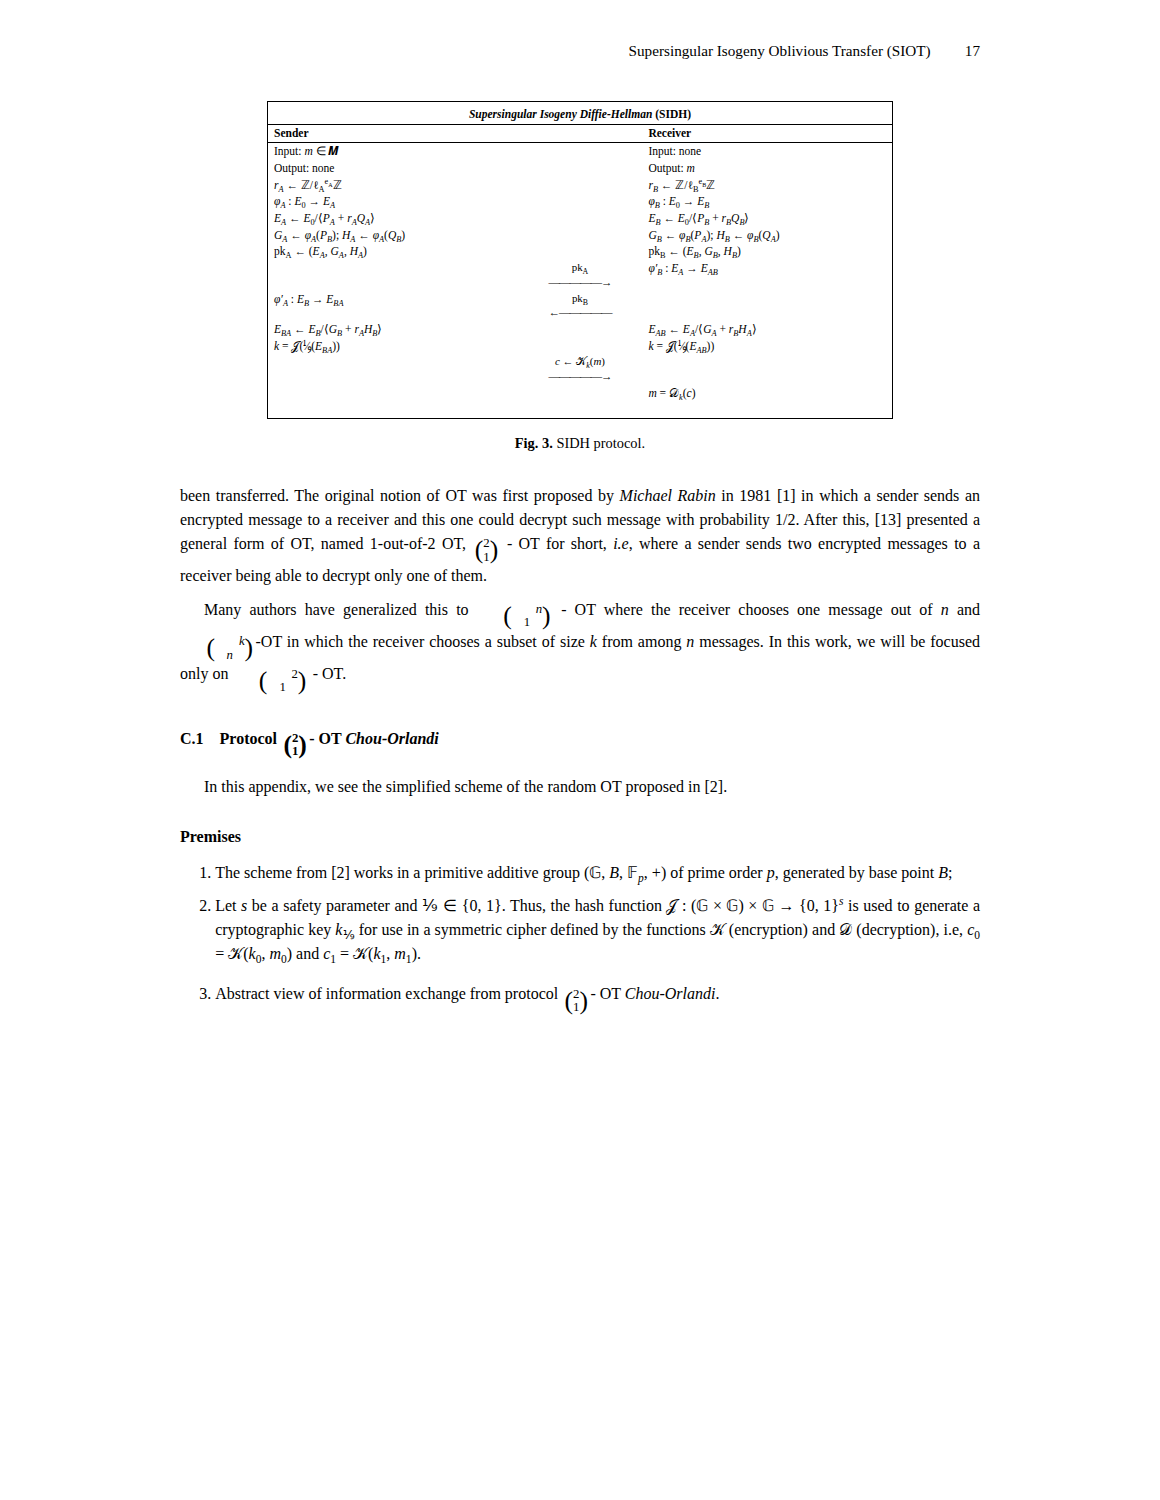Supersingular Isogeny Oblivious Transfer (SIOT) 17
Supersingular Isogeny Diffie-Hellman (SIDH)
| Sender | | Receiver |
| Input: m ∈ 𝑴 | | Input: none |
| Output: none | | Output: m |
| r A ← ℤ/ℓ A e A ℤ | | r B ← ℤ/ℓ B e B ℤ |
| φ A : E 0 → E A | | φ B : E 0 → E B |
| E A ← E 0 /⟨ P A + r A Q A ⟩ | | E B ← E 0 /⟨ P B + r B Q B ⟩ |
| G A ← φ A ( P B ); H A ← φ A ( Q B ) | | G B ← φ B ( P A ); H B ← φ B ( Q A ) |
| pk A ← ( E A , G A , H A ) | | pk B ← ( E B , G B , H B ) |
| | pk A —————→ | φ′ B : E A → E AB |
| φ′ A : E B → E BA | pk B ←————— | |
| E BA ← E B /⟨ G B + r A H B ⟩ | | E AB ← E A /⟨ G A + r B H A ⟩ |
| k = 𝒥(⅑( E BA )) | | k = 𝒥(⅑( E AB )) |
| | c ← 𝒦 k ( m ) —————→ | |
| | | m = 𝒟 k ( c ) |
Fig. 3. SIDH protocol.
been transferred. The original notion of OT was first proposed by Michael Rabin in 1981 [1] in which a sender sends an encrypted message to a receiver and this one could decrypt such message with probability 1/2. After this, [13] presented a general form of OT, named 1-out-of-2 OT, (2
1) - OT for short, i.e, where a sender sends two encrypted messages to a receiver being able to decrypt only one of them.
Many authors have generalized this to (n
1) - OT where the receiver chooses one message out of n and (k
n)-OT in which the receiver chooses a subset of size k from among n messages. In this work, we will be focused only on (2
1) - OT.
C.1 Protocol (2
1)- OT Chou-Orlandi
In this appendix, we see the simplified scheme of the random OT proposed in [2].
Premises
The scheme from [2] works in a primitive additive group (𝔾, B, 𝔽p, +) of prime order p, generated by base point B;
Let s be a safety parameter and ⅑ ∈ {0, 1}. Thus, the hash function 𝒥 : (𝔾 × 𝔾) × 𝔾 → {0, 1}s is used to generate a cryptographic key k⅑ for use in a symmetric cipher defined by the functions 𝒦 (encryption) and 𝒟 (decryption), i.e, c0 = 𝒦(k0, m0) and c1 = 𝒦(k1, m1).
Abstract view of information exchange from protocol (2
1)- OT Chou-Orlandi.